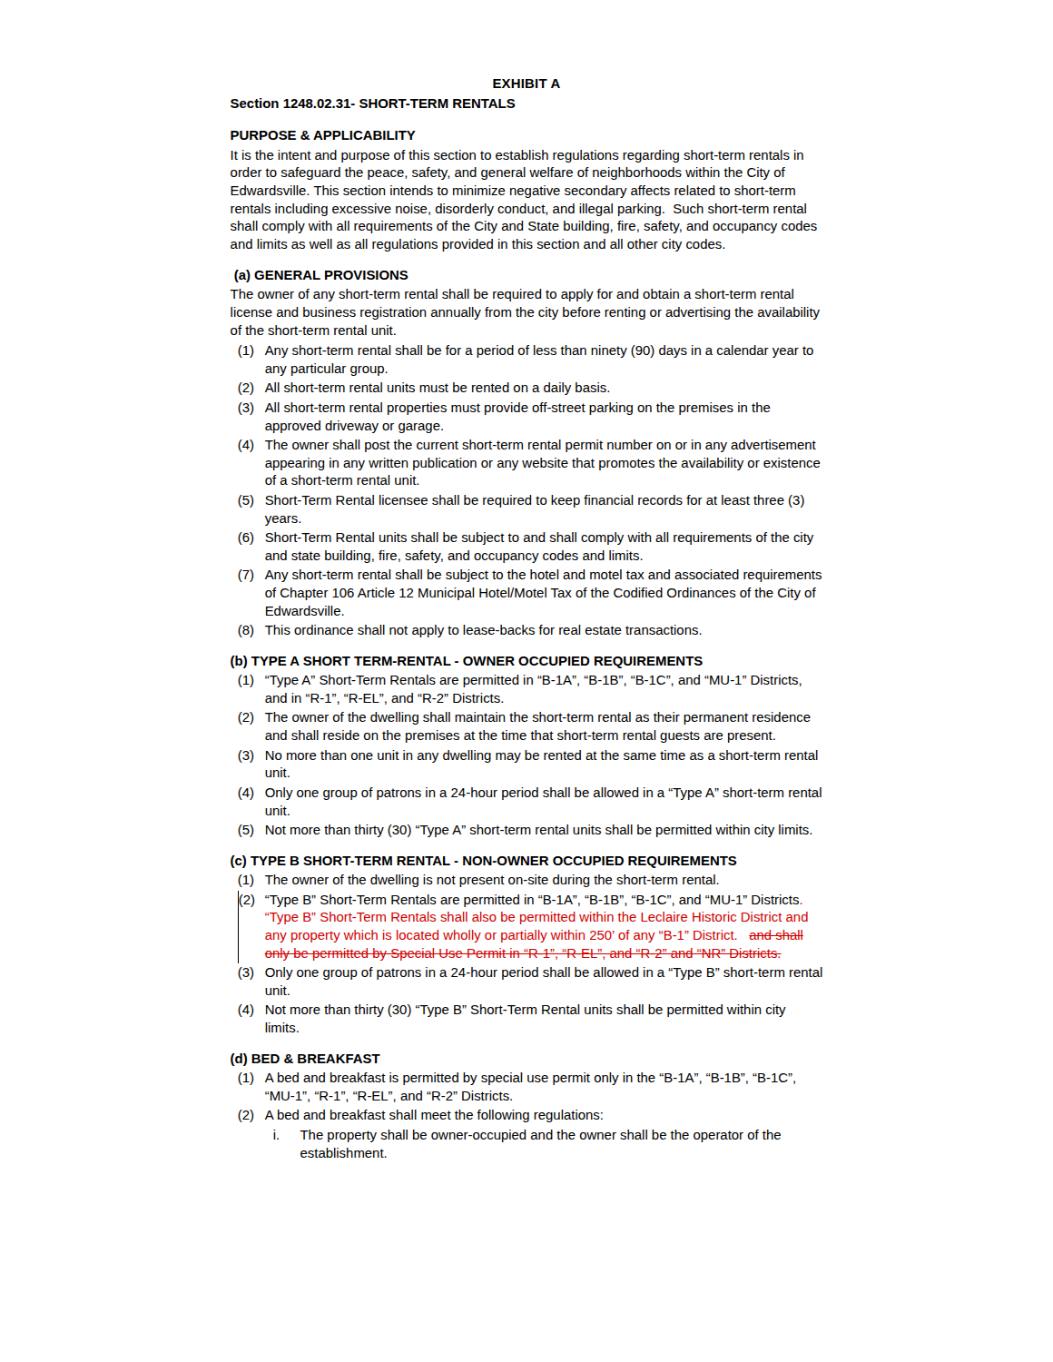EXHIBIT A
Section 1248.02.31- SHORT-TERM RENTALS
PURPOSE & APPLICABILITY
It is the intent and purpose of this section to establish regulations regarding short-term rentals in order to safeguard the peace, safety, and general welfare of neighborhoods within the City of Edwardsville. This section intends to minimize negative secondary affects related to short-term rentals including excessive noise, disorderly conduct, and illegal parking. Such short-term rental shall comply with all requirements of the City and State building, fire, safety, and occupancy codes and limits as well as all regulations provided in this section and all other city codes.
(a) GENERAL PROVISIONS
The owner of any short-term rental shall be required to apply for and obtain a short-term rental license and business registration annually from the city before renting or advertising the availability of the short-term rental unit.
Any short-term rental shall be for a period of less than ninety (90) days in a calendar year to any particular group.
All short-term rental units must be rented on a daily basis.
All short-term rental properties must provide off-street parking on the premises in the approved driveway or garage.
The owner shall post the current short-term rental permit number on or in any advertisement appearing in any written publication or any website that promotes the availability or existence of a short-term rental unit.
Short-Term Rental licensee shall be required to keep financial records for at least three (3) years.
Short-Term Rental units shall be subject to and shall comply with all requirements of the city and state building, fire, safety, and occupancy codes and limits.
Any short-term rental shall be subject to the hotel and motel tax and associated requirements of Chapter 106 Article 12 Municipal Hotel/Motel Tax of the Codified Ordinances of the City of Edwardsville.
This ordinance shall not apply to lease-backs for real estate transactions.
(b) TYPE A SHORT TERM-RENTAL - OWNER OCCUPIED REQUIREMENTS
“Type A” Short-Term Rentals are permitted in “B-1A”, “B-1B”, “B-1C”, and “MU-1” Districts, and in “R-1”, “R-EL”, and “R-2” Districts.
The owner of the dwelling shall maintain the short-term rental as their permanent residence and shall reside on the premises at the time that short-term rental guests are present.
No more than one unit in any dwelling may be rented at the same time as a short-term rental unit.
Only one group of patrons in a 24-hour period shall be allowed in a “Type A” short-term rental unit.
Not more than thirty (30) “Type A” short-term rental units shall be permitted within city limits.
(c) TYPE B SHORT-TERM RENTAL - NON-OWNER OCCUPIED REQUIREMENTS
The owner of the dwelling is not present on-site during the short-term rental.
“Type B” Short-Term Rentals are permitted in “B-1A”, “B-1B”, “B-1C”, and “MU-1” Districts. “Type B” Short-Term Rentals shall also be permitted within the Leclaire Historic District and any property which is located wholly or partially within 250’ of any “B-1” District. and shall only be permitted by Special Use Permit in “R-1”, “R-EL”, and “R-2” and “NR” Districts.
Only one group of patrons in a 24-hour period shall be allowed in a “Type B” short-term rental unit.
Not more than thirty (30) “Type B” Short-Term Rental units shall be permitted within city limits.
(d) BED & BREAKFAST
A bed and breakfast is permitted by special use permit only in the “B-1A”, “B-1B”, “B-1C”, “MU-1”, “R-1”, “R-EL”, and “R-2” Districts.
A bed and breakfast shall meet the following regulations:
The property shall be owner-occupied and the owner shall be the operator of the establishment.